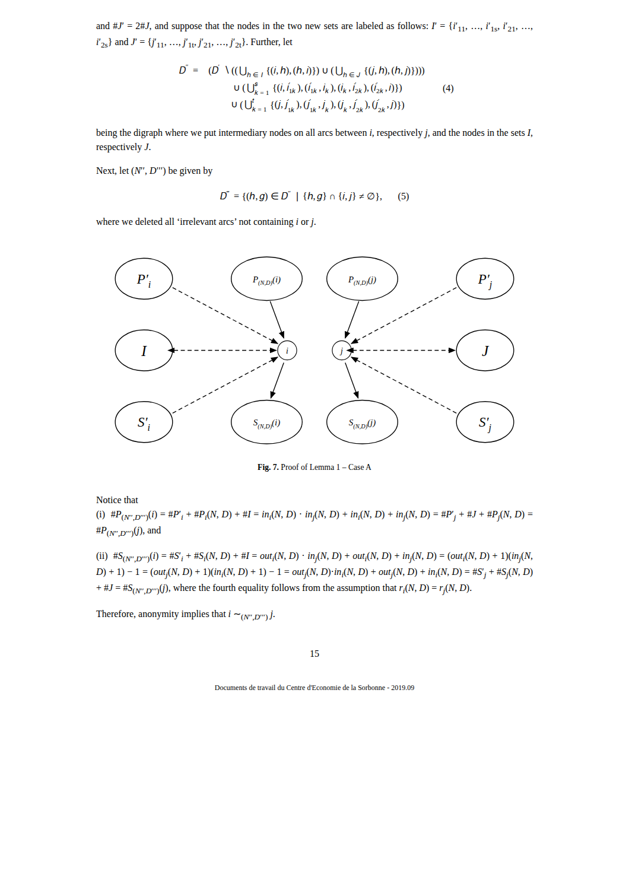and #J′ = 2#J, and suppose that the nodes in the two new sets are labeled as follows: I′ = {i′11, …, i′1s, i′21, …, i′2s} and J′ = {j′11, …, j′1t, j′21, …, j′2t}. Further, let
D″ = ( D′ ∖ ( ( ⋃h∈I { (i,h) , (h,i) } ) ∪ ( ⋃h∈J { (j,h) , (h,j) } ) ) ) ∪ ( ⋃ k=1 s { (i,i1k′) , (i1k′,ik) , (ik,i2k′) , (i2k′,i) } ) ∪ ( ⋃ k=1 t { (j,j1k′) , (j1k′,jk) , (jk,j2k′) , (j2k′,j) } )
(4)
being the digraph where we put intermediary nodes on all arcs between i, respectively j, and the nodes in the sets I, respectively J.
Next, let (N′′, D′′′) be given by
D‴ = { (h,g) ∈ D″ ∣ {h,g} ∩ {i,j} ≠ ∅ } ,
(5)
where we deleted all ‘irrelevant arcs’ not containing i or j.
P′i P(N,D)(i) P(N,D)(j) P′j I i j J S′i S(N,D)(i) S(N,D)(j) S′j
Fig. 7. Proof of Lemma 1 – Case A
Notice that
(i) #P(N′′,D′′′)(i) = #P′i + #Pi(N, D) + #I = ini(N, D) · inj(N, D) + ini(N, D) + inj(N, D) = #P′j + #J + #Pj(N, D) = #P(N′′,D′′′)(j), and
(ii) #S(N′′,D′′′)(i) = #S′i + #Si(N, D) + #I = outi(N, D) · inj(N, D) + outi(N, D) + inj(N, D) = (outi(N, D) + 1)(inj(N, D) + 1) − 1 = (outj(N, D) + 1)(ini(N, D) + 1) − 1 = outj(N, D)·ini(N, D) + outj(N, D) + ini(N, D) = #S′j + #Sj(N, D) + #J = #S(N′′,D′′′)(j), where the fourth equality follows from the assumption that ri(N, D) = rj(N, D).
Therefore, anonymity implies that i ∼(N′′,D′′′) j.
15
Documents de travail du Centre d'Economie de la Sorbonne - 2019.09